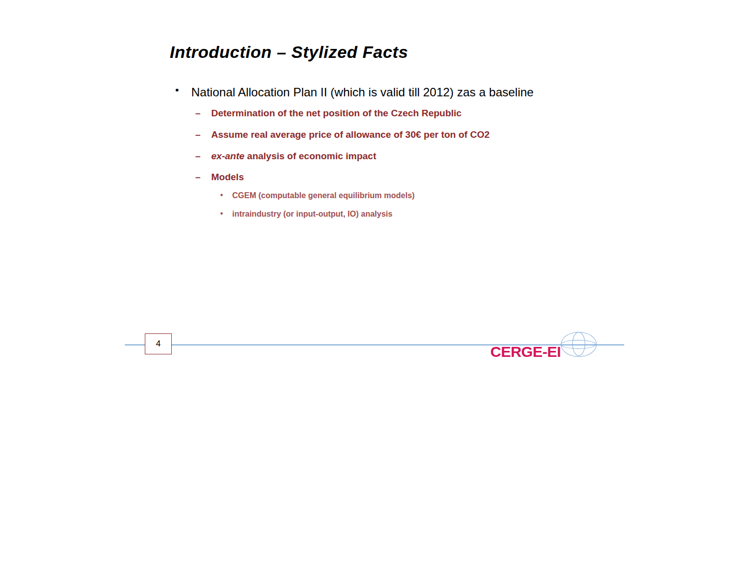Introduction – Stylized Facts
National Allocation Plan II (which is valid till 2012) zas a baseline
Determination of the net position of the Czech Republic
Assume real average price of allowance of 30€ per ton of CO2
ex-ante analysis of economic impact
Models
CGEM (computable general equilibrium models)
intraindustry (or input-output, IO) analysis
4
CERGE-EI